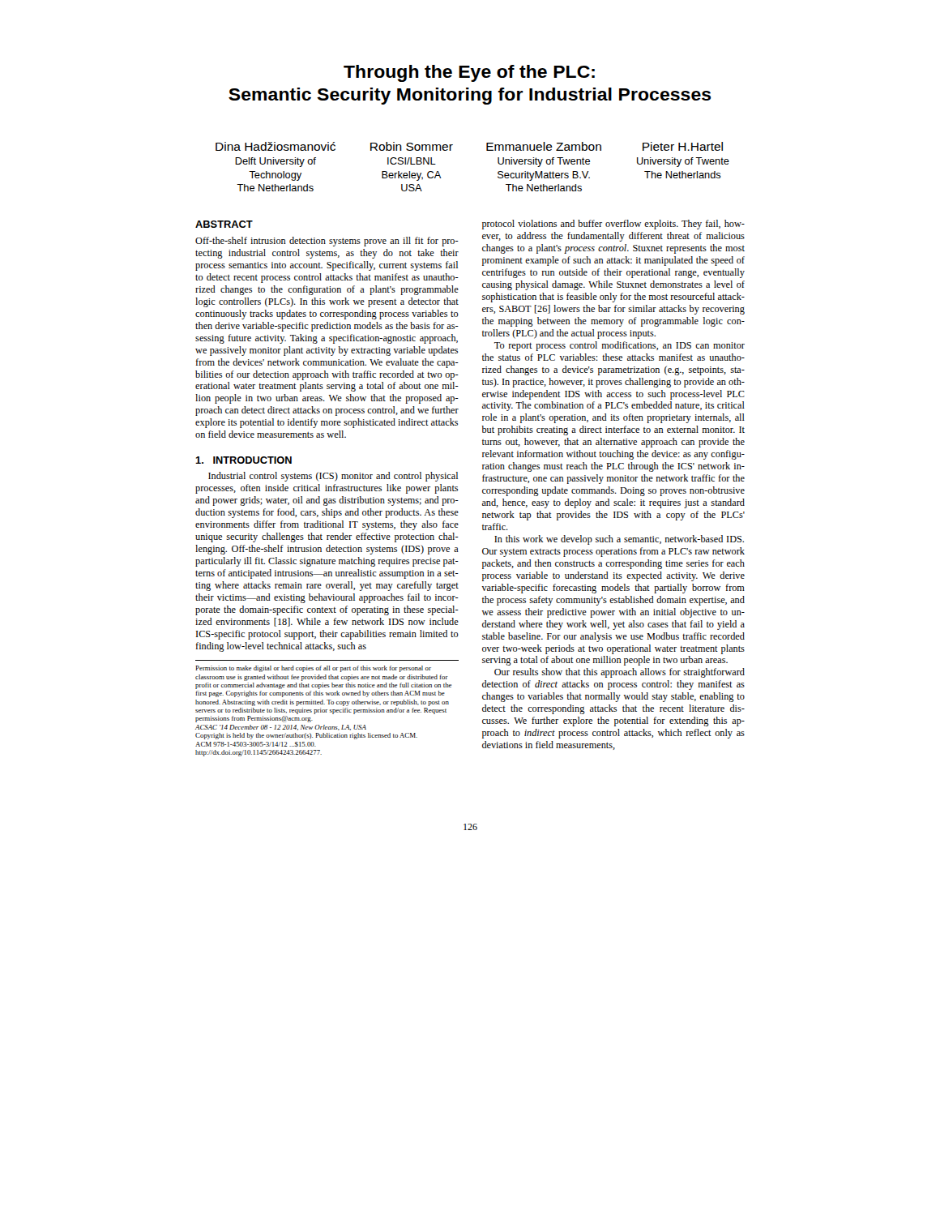Through the Eye of the PLC:
Semantic Security Monitoring for Industrial Processes
| Dina Hadžiosmanović Delft University of Technology The Netherlands | Robin Sommer ICSI/LBNL Berkeley, CA USA | Emmanuele Zambon University of Twente SecurityMatters B.V. The Netherlands | Pieter H.Hartel University of Twente The Netherlands |
ABSTRACT
Off-the-shelf intrusion detection systems prove an ill fit for protecting industrial control systems, as they do not take their process semantics into account. Specifically, current systems fail to detect recent process control attacks that manifest as unauthorized changes to the configuration of a plant's programmable logic controllers (PLCs). In this work we present a detector that continuously tracks updates to corresponding process variables to then derive variable-specific prediction models as the basis for assessing future activity. Taking a specification-agnostic approach, we passively monitor plant activity by extracting variable updates from the devices' network communication. We evaluate the capabilities of our detection approach with traffic recorded at two operational water treatment plants serving a total of about one million people in two urban areas. We show that the proposed approach can detect direct attacks on process control, and we further explore its potential to identify more sophisticated indirect attacks on field device measurements as well.
1. INTRODUCTION
Industrial control systems (ICS) monitor and control physical processes, often inside critical infrastructures like power plants and power grids; water, oil and gas distribution systems; and production systems for food, cars, ships and other products. As these environments differ from traditional IT systems, they also face unique security challenges that render effective protection challenging. Off-the-shelf intrusion detection systems (IDS) prove a particularly ill fit. Classic signature matching requires precise patterns of anticipated intrusions—an unrealistic assumption in a setting where attacks remain rare overall, yet may carefully target their victims—and existing behavioural approaches fail to incorporate the domain-specific context of operating in these specialized environments [18]. While a few network IDS now include ICS-specific protocol support, their capabilities remain limited to finding low-level technical attacks, such as
Permission to make digital or hard copies of all or part of this work for personal or classroom use is granted without fee provided that copies are not made or distributed for profit or commercial advantage and that copies bear this notice and the full citation on the first page. Copyrights for components of this work owned by others than ACM must be honored. Abstracting with credit is permitted. To copy otherwise, or republish, to post on servers or to redistribute to lists, requires prior specific permission and/or a fee. Request permissions from Permissions@acm.org.
ACSAC '14 December 08 - 12 2014, New Orleans, LA, USA
Copyright is held by the owner/author(s). Publication rights licensed to ACM.
ACM 978-1-4503-3005-3/14/12 ...$15.00.
http://dx.doi.org/10.1145/2664243.2664277.
protocol violations and buffer overflow exploits. They fail, however, to address the fundamentally different threat of malicious changes to a plant's process control. Stuxnet represents the most prominent example of such an attack: it manipulated the speed of centrifuges to run outside of their operational range, eventually causing physical damage. While Stuxnet demonstrates a level of sophistication that is feasible only for the most resourceful attackers, SABOT [26] lowers the bar for similar attacks by recovering the mapping between the memory of programmable logic controllers (PLC) and the actual process inputs.
To report process control modifications, an IDS can monitor the status of PLC variables: these attacks manifest as unauthorized changes to a device's parametrization (e.g., setpoints, status). In practice, however, it proves challenging to provide an otherwise independent IDS with access to such process-level PLC activity. The combination of a PLC's embedded nature, its critical role in a plant's operation, and its often proprietary internals, all but prohibits creating a direct interface to an external monitor. It turns out, however, that an alternative approach can provide the relevant information without touching the device: as any configuration changes must reach the PLC through the ICS' network infrastructure, one can passively monitor the network traffic for the corresponding update commands. Doing so proves non-obtrusive and, hence, easy to deploy and scale: it requires just a standard network tap that provides the IDS with a copy of the PLCs' traffic.
In this work we develop such a semantic, network-based IDS. Our system extracts process operations from a PLC's raw network packets, and then constructs a corresponding time series for each process variable to understand its expected activity. We derive variable-specific forecasting models that partially borrow from the process safety community's established domain expertise, and we assess their predictive power with an initial objective to understand where they work well, yet also cases that fail to yield a stable baseline. For our analysis we use Modbus traffic recorded over two-week periods at two operational water treatment plants serving a total of about one million people in two urban areas.
Our results show that this approach allows for straightforward detection of direct attacks on process control: they manifest as changes to variables that normally would stay stable, enabling to detect the corresponding attacks that the recent literature discusses. We further explore the potential for extending this approach to indirect process control attacks, which reflect only as deviations in field measurements,
126